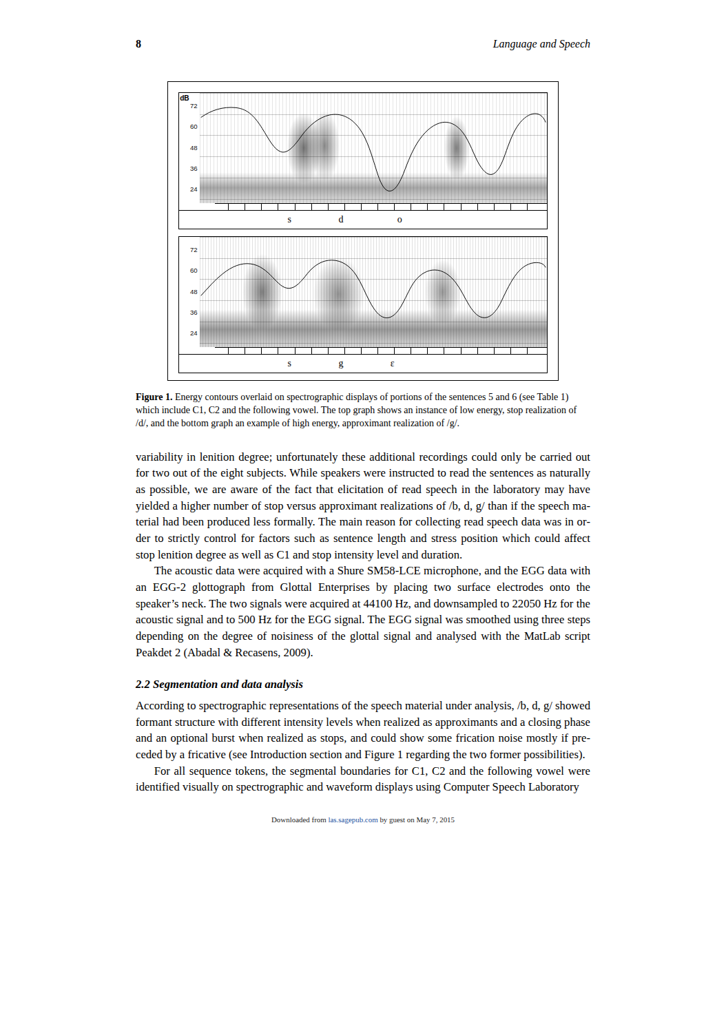8 Language and Speech
dB 72 60 48 36 24
s d o
72 60 48 36 24
s g ɛ
Figure 1. Energy contours overlaid on spectrographic displays of portions of the sentences 5 and 6 (see Table 1) which include C1, C2 and the following vowel. The top graph shows an instance of low energy, stop realization of /d/, and the bottom graph an example of high energy, approximant realization of /g/.
variability in lenition degree; unfortunately these additional recordings could only be carried out for two out of the eight subjects. While speakers were instructed to read the sentences as naturally as possible, we are aware of the fact that elicitation of read speech in the laboratory may have yielded a higher number of stop versus approximant realizations of /b, d, g/ than if the speech material had been produced less formally. The main reason for collecting read speech data was in order to strictly control for factors such as sentence length and stress position which could affect stop lenition degree as well as C1 and stop intensity level and duration.
The acoustic data were acquired with a Shure SM58-LCE microphone, and the EGG data with an EGG-2 glottograph from Glottal Enterprises by placing two surface electrodes onto the speaker’s neck. The two signals were acquired at 44100 Hz, and downsampled to 22050 Hz for the acoustic signal and to 500 Hz for the EGG signal. The EGG signal was smoothed using three steps depending on the degree of noisiness of the glottal signal and analysed with the MatLab script Peakdet 2 (Abadal & Recasens, 2009).
2.2 Segmentation and data analysis
According to spectrographic representations of the speech material under analysis, /b, d, g/ showed formant structure with different intensity levels when realized as approximants and a closing phase and an optional burst when realized as stops, and could show some frication noise mostly if preceded by a fricative (see Introduction section and Figure 1 regarding the two former possibilities).
For all sequence tokens, the segmental boundaries for C1, C2 and the following vowel were identified visually on spectrographic and waveform displays using Computer Speech Laboratory
Downloaded from las.sagepub.com by guest on May 7, 2015